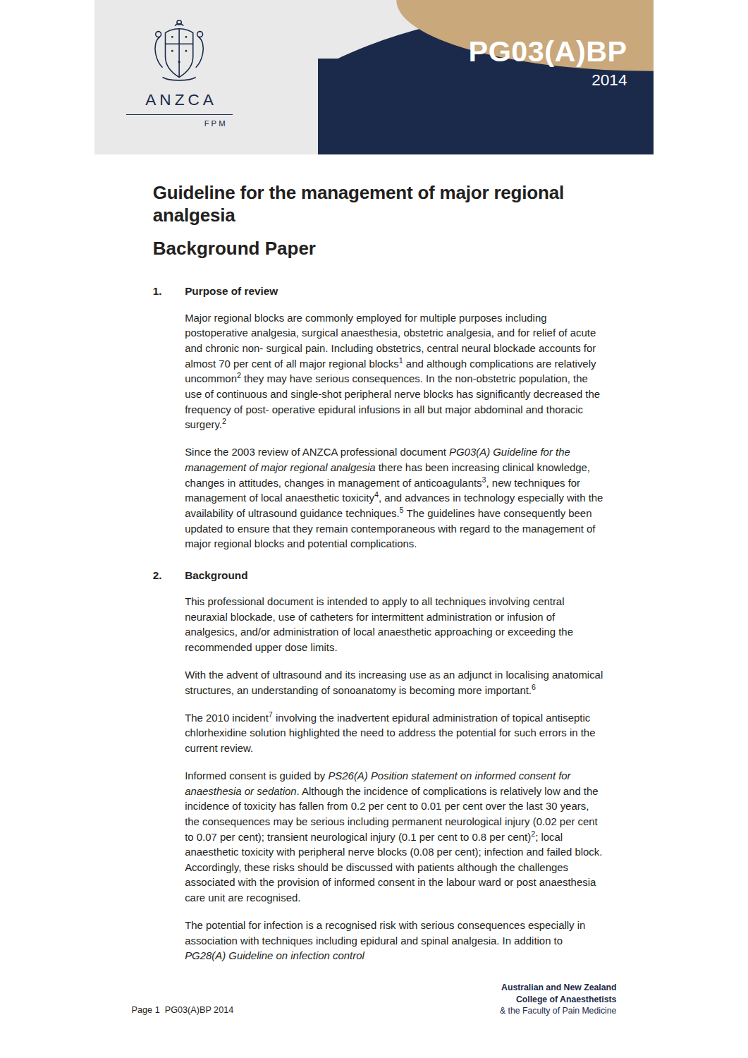ANZCA
FPM
PG03(A)BP
2014
Guideline for the management of major regional analgesia
Background Paper
1. Purpose of review
Major regional blocks are commonly employed for multiple purposes including postoperative analgesia, surgical anaesthesia, obstetric analgesia, and for relief of acute and chronic non- surgical pain. Including obstetrics, central neural blockade accounts for almost 70 per cent of all major regional blocks1 and although complications are relatively uncommon2 they may have serious consequences. In the non-obstetric population, the use of continuous and single-shot peripheral nerve blocks has significantly decreased the frequency of post- operative epidural infusions in all but major abdominal and thoracic surgery.2
Since the 2003 review of ANZCA professional document PG03(A) Guideline for the management of major regional analgesia there has been increasing clinical knowledge, changes in attitudes, changes in management of anticoagulants3, new techniques for management of local anaesthetic toxicity4, and advances in technology especially with the availability of ultrasound guidance techniques.5 The guidelines have consequently been updated to ensure that they remain contemporaneous with regard to the management of major regional blocks and potential complications.
2. Background
This professional document is intended to apply to all techniques involving central neuraxial blockade, use of catheters for intermittent administration or infusion of analgesics, and/or administration of local anaesthetic approaching or exceeding the recommended upper dose limits.
With the advent of ultrasound and its increasing use as an adjunct in localising anatomical structures, an understanding of sonoanatomy is becoming more important.6
The 2010 incident7 involving the inadvertent epidural administration of topical antiseptic chlorhexidine solution highlighted the need to address the potential for such errors in the current review.
Informed consent is guided by PS26(A) Position statement on informed consent for anaesthesia or sedation. Although the incidence of complications is relatively low and the incidence of toxicity has fallen from 0.2 per cent to 0.01 per cent over the last 30 years, the consequences may be serious including permanent neurological injury (0.02 per cent to 0.07 per cent); transient neurological injury (0.1 per cent to 0.8 per cent)2; local anaesthetic toxicity with peripheral nerve blocks (0.08 per cent); infection and failed block. Accordingly, these risks should be discussed with patients although the challenges associated with the provision of informed consent in the labour ward or post anaesthesia care unit are recognised.
The potential for infection is a recognised risk with serious consequences especially in association with techniques including epidural and spinal analgesia. In addition to PG28(A) Guideline on infection control
Page 1 PG03(A)BP 2014
Australian and New Zealand
College of Anaesthetists
& the Faculty of Pain Medicine